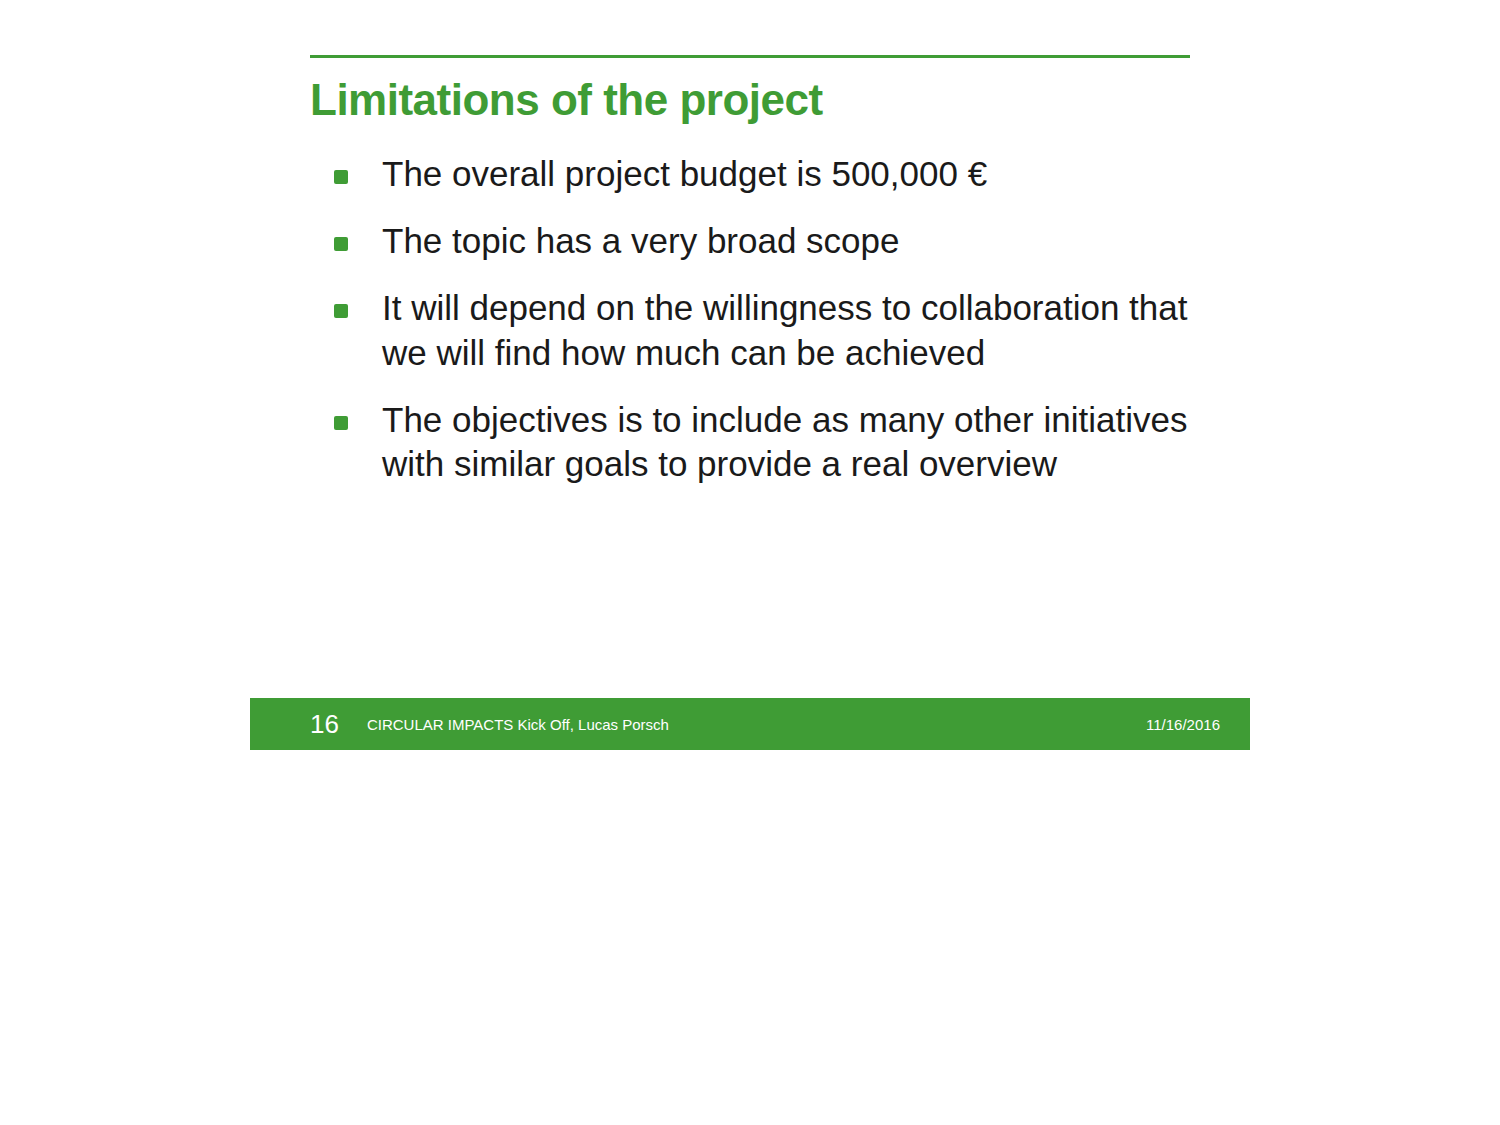Limitations of the project
The overall project budget is 500,000 €
The topic has a very broad scope
It will depend on the willingness to collaboration that we will find how much can be achieved
The objectives is to include as many other initiatives with similar goals to provide a real overview
16 CIRCULAR IMPACTS Kick Off, Lucas Porsch 11/16/2016